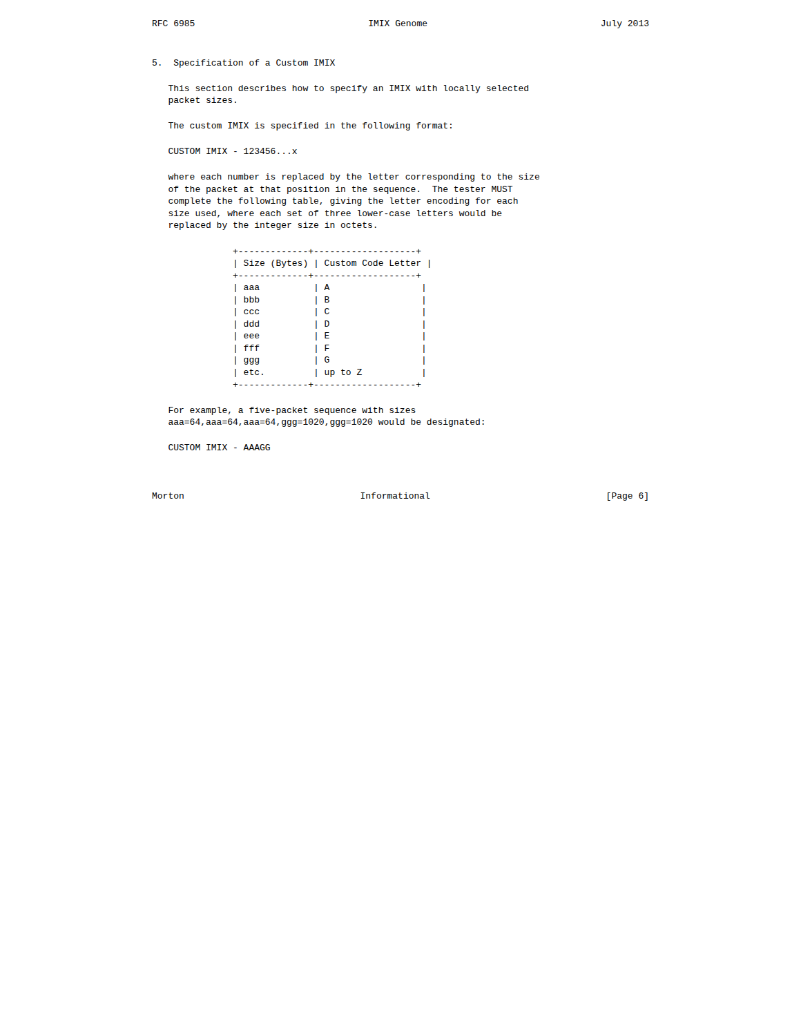RFC 6985 IMIX Genome July 2013
5. Specification of a Custom IMIX
This section describes how to specify an IMIX with locally selected
packet sizes.
The custom IMIX is specified in the following format:
CUSTOM IMIX - 123456...x
where each number is replaced by the letter corresponding to the size
of the packet at that position in the sequence. The tester MUST
complete the following table, giving the letter encoding for each
size used, where each set of three lower-case letters would be
replaced by the integer size in octets.
+-------------+-------------------+
| Size (Bytes) | Custom Code Letter |
+-------------+-------------------+
| aaa          | A                 |
| bbb          | B                 |
| ccc          | C                 |
| ddd          | D                 |
| eee          | E                 |
| fff          | F                 |
| ggg          | G                 |
| etc.         | up to Z           |
+-------------+-------------------+
For example, a five-packet sequence with sizes
aaa=64,aaa=64,aaa=64,ggg=1020,ggg=1020 would be designated:
CUSTOM IMIX - AAAGG
Morton Informational [Page 6]